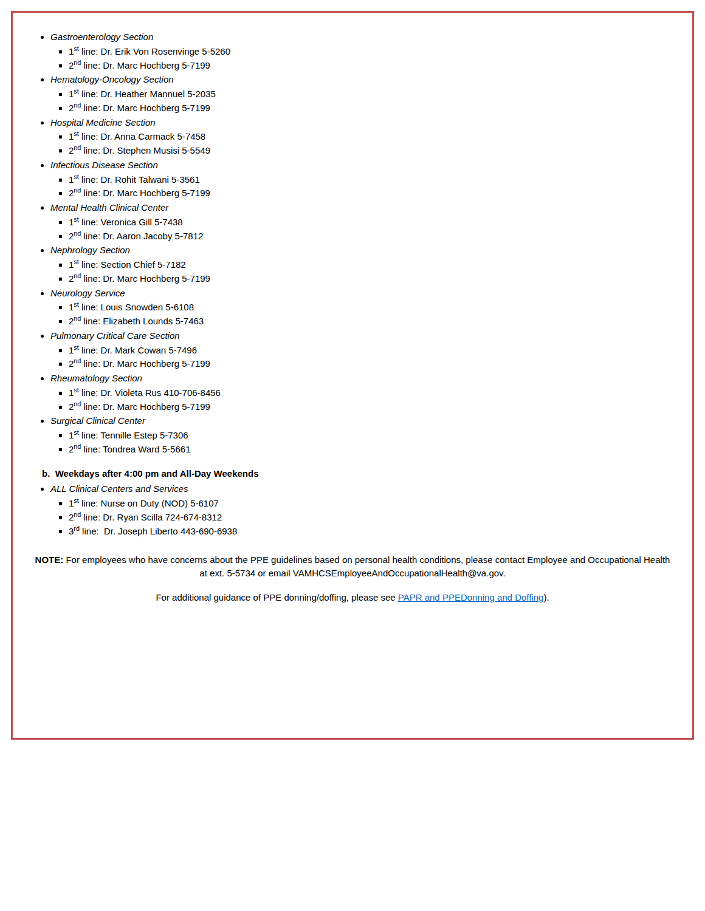Gastroenterology Section
1st line: Dr. Erik Von Rosenvinge 5-5260
2nd line: Dr. Marc Hochberg 5-7199
Hematology-Oncology Section
1st line: Dr. Heather Mannuel 5-2035
2nd line: Dr. Marc Hochberg 5-7199
Hospital Medicine Section
1st line: Dr. Anna Carmack 5-7458
2nd line: Dr. Stephen Musisi 5-5549
Infectious Disease Section
1st line: Dr. Rohit Talwani 5-3561
2nd line: Dr. Marc Hochberg 5-7199
Mental Health Clinical Center
1st line: Veronica Gill 5-7438
2nd line: Dr. Aaron Jacoby 5-7812
Nephrology Section
1st line: Section Chief 5-7182
2nd line: Dr. Marc Hochberg 5-7199
Neurology Service
1st line: Louis Snowden 5-6108
2nd line: Elizabeth Lounds 5-7463
Pulmonary Critical Care Section
1st line: Dr. Mark Cowan 5-7496
2nd line: Dr. Marc Hochberg 5-7199
Rheumatology Section
1st line: Dr. Violeta Rus 410-706-8456
2nd line: Dr. Marc Hochberg 5-7199
Surgical Clinical Center
1st line: Tennille Estep 5-7306
2nd line: Tondrea Ward 5-5661
b. Weekdays after 4:00 pm and All-Day Weekends
ALL Clinical Centers and Services
1st line: Nurse on Duty (NOD) 5-6107
2nd line: Dr. Ryan Scilla 724-674-8312
3rd line: Dr. Joseph Liberto 443-690-6938
NOTE: For employees who have concerns about the PPE guidelines based on personal health conditions, please contact Employee and Occupational Health at ext. 5-5734 or email VAMHCSEmployeeAndOccupationalHealth@va.gov.
For additional guidance of PPE donning/doffing, please see PAPR and PPEDonning and Doffing).